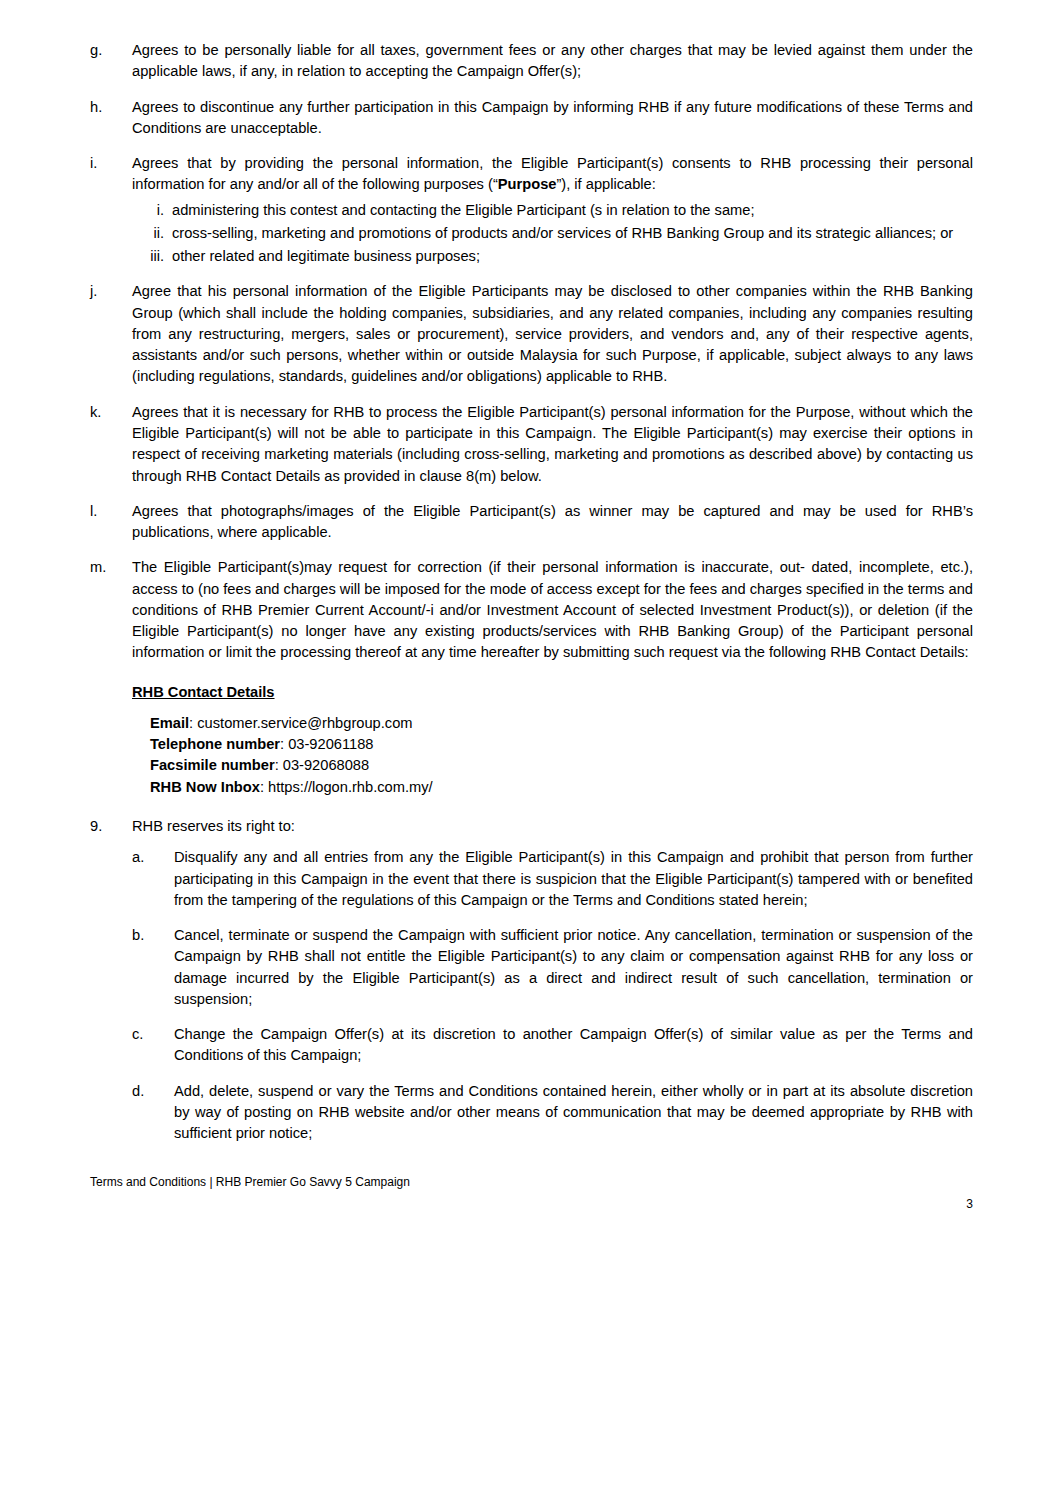g. Agrees to be personally liable for all taxes, government fees or any other charges that may be levied against them under the applicable laws, if any, in relation to accepting the Campaign Offer(s);
h. Agrees to discontinue any further participation in this Campaign by informing RHB if any future modifications of these Terms and Conditions are unacceptable.
i. Agrees that by providing the personal information, the Eligible Participant(s) consents to RHB processing their personal information for any and/or all of the following purposes (“Purpose”), if applicable:
i. administering this contest and contacting the Eligible Participant (s in relation to the same;
ii. cross-selling, marketing and promotions of products and/or services of RHB Banking Group and its strategic alliances; or
iii. other related and legitimate business purposes;
j. Agree that his personal information of the Eligible Participants may be disclosed to other companies within the RHB Banking Group (which shall include the holding companies, subsidiaries, and any related companies, including any companies resulting from any restructuring, mergers, sales or procurement), service providers, and vendors and, any of their respective agents, assistants and/or such persons, whether within or outside Malaysia for such Purpose, if applicable, subject always to any laws (including regulations, standards, guidelines and/or obligations) applicable to RHB.
k. Agrees that it is necessary for RHB to process the Eligible Participant(s) personal information for the Purpose, without which the Eligible Participant(s) will not be able to participate in this Campaign. The Eligible Participant(s) may exercise their options in respect of receiving marketing materials (including cross-selling, marketing and promotions as described above) by contacting us through RHB Contact Details as provided in clause 8(m) below.
l. Agrees that photographs/images of the Eligible Participant(s) as winner may be captured and may be used for RHB’s publications, where applicable.
m. The Eligible Participant(s)may request for correction (if their personal information is inaccurate, out- dated, incomplete, etc.), access to (no fees and charges will be imposed for the mode of access except for the fees and charges specified in the terms and conditions of RHB Premier Current Account/-i and/or Investment Account of selected Investment Product(s)), or deletion (if the Eligible Participant(s) no longer have any existing products/services with RHB Banking Group) of the Participant personal information or limit the processing thereof at any time hereafter by submitting such request via the following RHB Contact Details:
RHB Contact Details
Email: customer.service@rhbgroup.com
Telephone number: 03-92061188
Facsimile number: 03-92068088
RHB Now Inbox: https://logon.rhb.com.my/
9. RHB reserves its right to:
a. Disqualify any and all entries from any the Eligible Participant(s) in this Campaign and prohibit that person from further participating in this Campaign in the event that there is suspicion that the Eligible Participant(s) tampered with or benefited from the tampering of the regulations of this Campaign or the Terms and Conditions stated herein;
b. Cancel, terminate or suspend the Campaign with sufficient prior notice. Any cancellation, termination or suspension of the Campaign by RHB shall not entitle the Eligible Participant(s) to any claim or compensation against RHB for any loss or damage incurred by the Eligible Participant(s) as a direct and indirect result of such cancellation, termination or suspension;
c. Change the Campaign Offer(s) at its discretion to another Campaign Offer(s) of similar value as per the Terms and Conditions of this Campaign;
d. Add, delete, suspend or vary the Terms and Conditions contained herein, either wholly or in part at its absolute discretion by way of posting on RHB website and/or other means of communication that may be deemed appropriate by RHB with sufficient prior notice;
Terms and Conditions | RHB Premier Go Savvy 5 Campaign
3